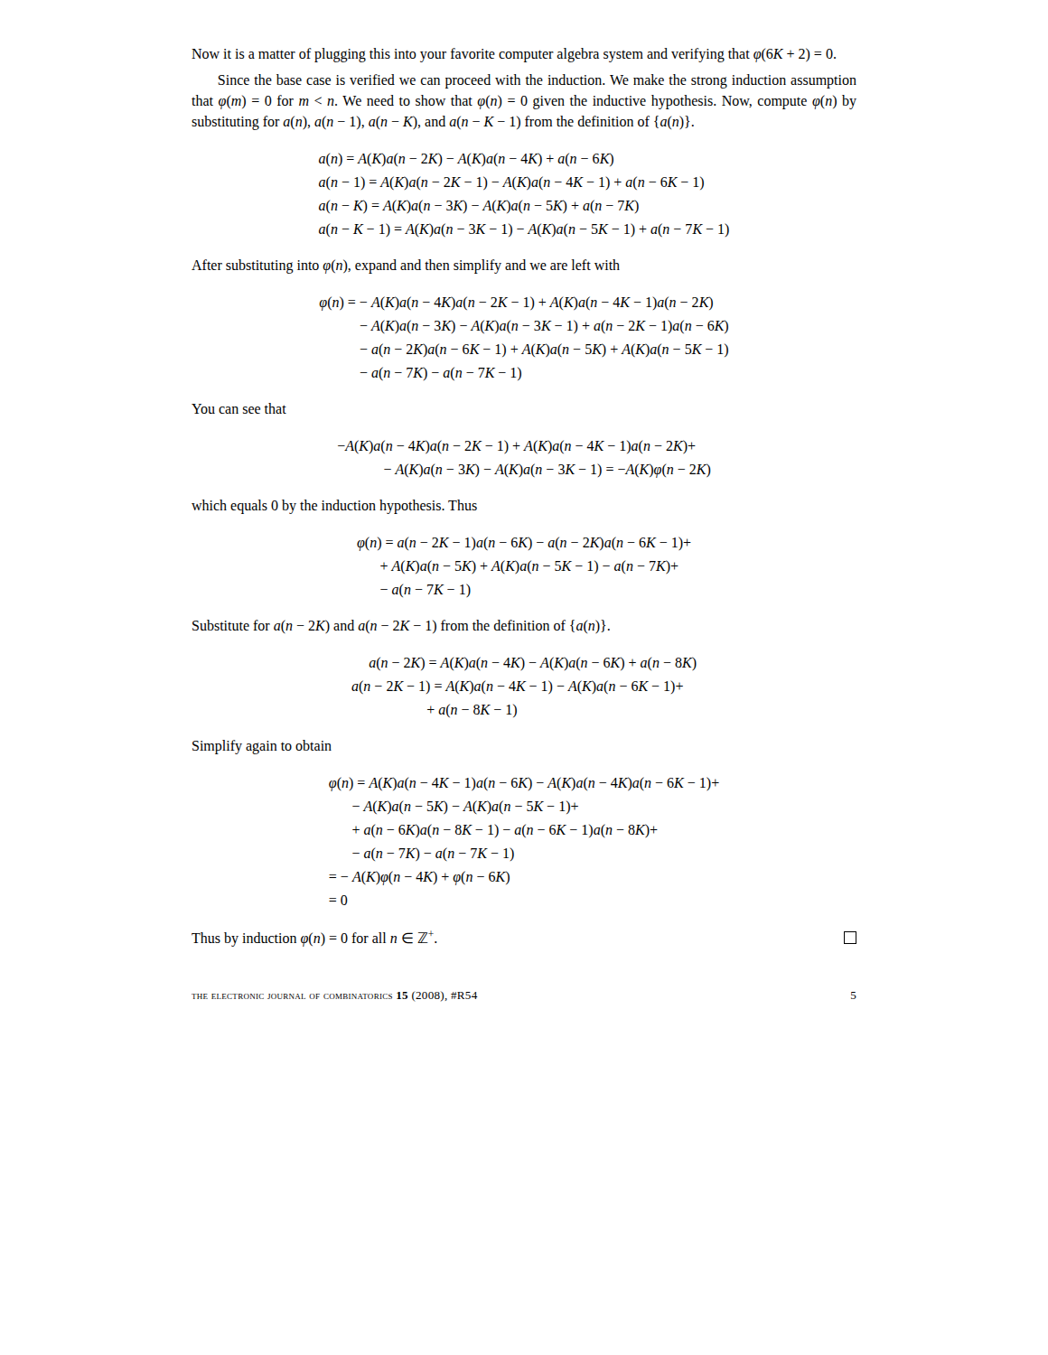Now it is a matter of plugging this into your favorite computer algebra system and verifying that φ(6K + 2) = 0.
Since the base case is verified we can proceed with the induction. We make the strong induction assumption that φ(m) = 0 for m < n. We need to show that φ(n) = 0 given the inductive hypothesis. Now, compute φ(n) by substituting for a(n), a(n − 1), a(n − K), and a(n − K − 1) from the definition of {a(n)}.
a(n) = A(K)a(n − 2K) − A(K)a(n − 4K) + a(n − 6K) a(n − 1) = A(K)a(n − 2K − 1) − A(K)a(n − 4K − 1) + a(n − 6K − 1) a(n − K) = A(K)a(n − 3K) − A(K)a(n − 5K) + a(n − 7K) a(n − K − 1) = A(K)a(n − 3K − 1) − A(K)a(n − 5K − 1) + a(n − 7K − 1)
After substituting into φ(n), expand and then simplify and we are left with
φ(n) = − A(K)a(n − 4K)a(n − 2K − 1) + A(K)a(n − 4K − 1)a(n − 2K) φ(n) = − A(K)a(n − 3K) − A(K)a(n − 3K − 1) + a(n − 2K − 1)a(n − 6K) φ(n) = − a(n − 2K)a(n − 6K − 1) + A(K)a(n − 5K) + A(K)a(n − 5K − 1) φ(n) = − a(n − 7K) − a(n − 7K − 1)
You can see that
−A(K)a(n − 4K)a(n − 2K − 1) + A(K)a(n − 4K − 1)a(n − 2K)+ − A(K)a(n − 3K) − A(K)a(n − 3K − 1) = −A(K)φ(n − 2K)
which equals 0 by the induction hypothesis. Thus
φ(n) = a(n − 2K − 1)a(n − 6K) − a(n − 2K)a(n − 6K − 1)+ + A(K)a(n − 5K) + A(K)a(n − 5K − 1) − a(n − 7K)+ − a(n − 7K − 1)
Substitute for a(n − 2K) and a(n − 2K − 1) from the definition of {a(n)}.
a(n − 2K) = A(K)a(n − 4K) − A(K)a(n − 6K) + a(n − 8K) a(n − 2K − 1) = A(K)a(n − 4K − 1) − A(K)a(n − 6K − 1)+ + a(n − 8K − 1)
Simplify again to obtain
φ(n) = A(K)a(n − 4K − 1)a(n − 6K) − A(K)a(n − 4K)a(n − 6K − 1)+ − A(K)a(n − 5K) − A(K)a(n − 5K − 1)+ + a(n − 6K)a(n − 8K − 1) − a(n − 6K − 1)a(n − 8K)+ − a(n − 7K) − a(n − 7K − 1) = − A(K)φ(n − 4K) + φ(n − 6K) = 0
Thus by induction φ(n) = 0 for all n ∈ ℤ+.
the electronic journal of combinatorics 15 (2008), #R54 5